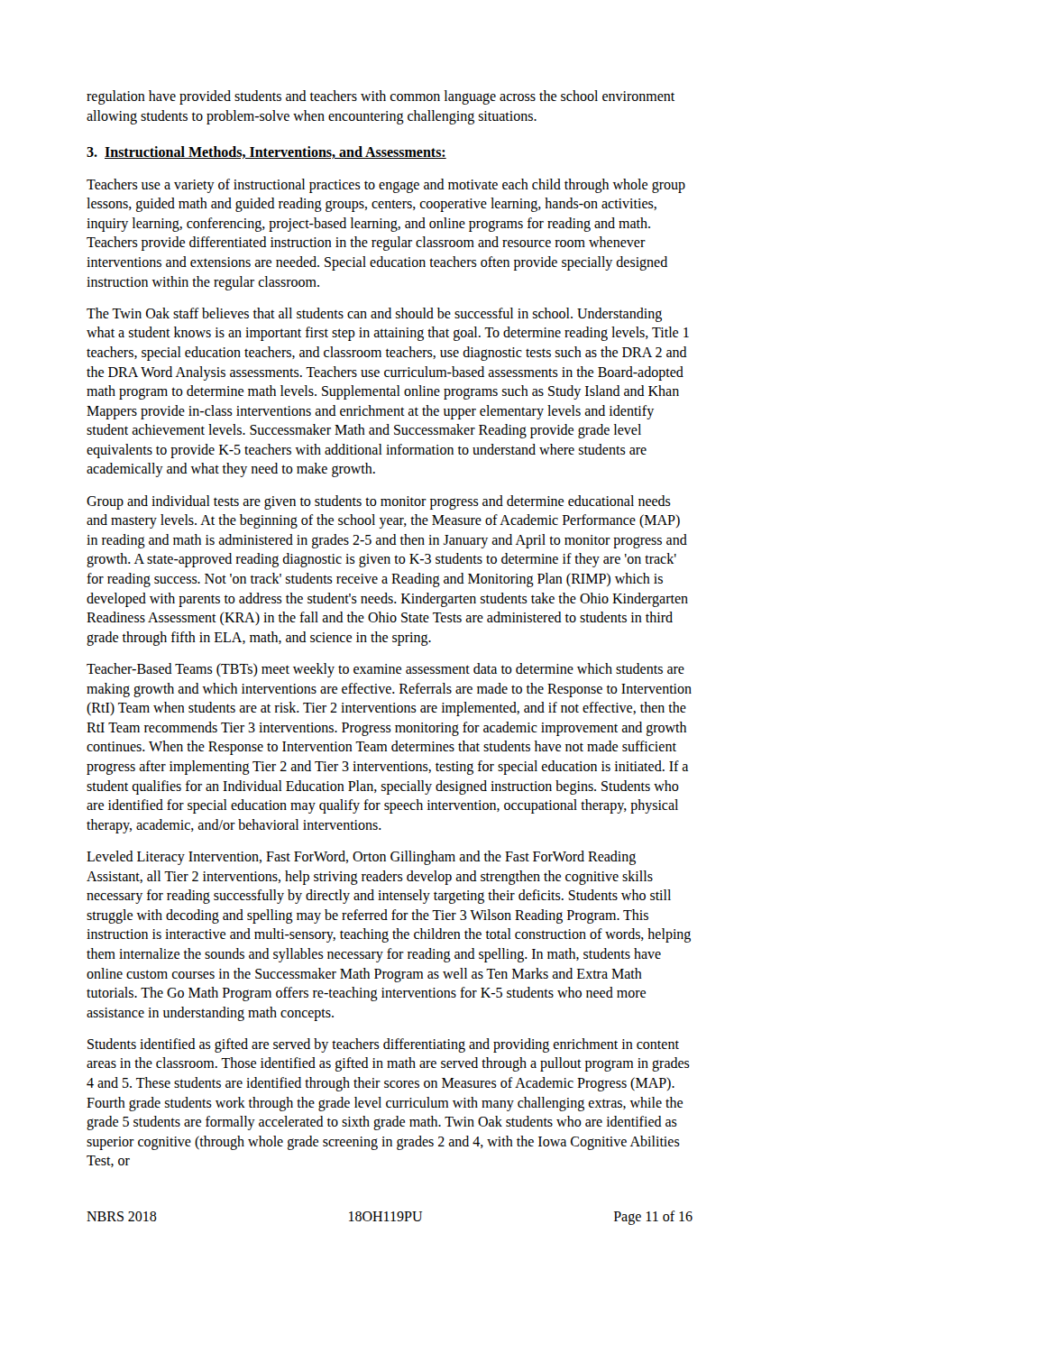regulation have provided students and teachers with common language across the school environment allowing students to problem-solve when encountering challenging situations.
3. Instructional Methods, Interventions, and Assessments:
Teachers use a variety of instructional practices to engage and motivate each child through whole group lessons, guided math and guided reading groups, centers, cooperative learning, hands-on activities, inquiry learning, conferencing, project-based learning, and online programs for reading and math. Teachers provide differentiated instruction in the regular classroom and resource room whenever interventions and extensions are needed. Special education teachers often provide specially designed instruction within the regular classroom.
The Twin Oak staff believes that all students can and should be successful in school. Understanding what a student knows is an important first step in attaining that goal. To determine reading levels, Title 1 teachers, special education teachers, and classroom teachers, use diagnostic tests such as the DRA 2 and the DRA Word Analysis assessments. Teachers use curriculum-based assessments in the Board-adopted math program to determine math levels. Supplemental online programs such as Study Island and Khan Mappers provide in-class interventions and enrichment at the upper elementary levels and identify student achievement levels. Successmaker Math and Successmaker Reading provide grade level equivalents to provide K-5 teachers with additional information to understand where students are academically and what they need to make growth.
Group and individual tests are given to students to monitor progress and determine educational needs and mastery levels. At the beginning of the school year, the Measure of Academic Performance (MAP) in reading and math is administered in grades 2-5 and then in January and April to monitor progress and growth. A state-approved reading diagnostic is given to K-3 students to determine if they are 'on track' for reading success. Not 'on track' students receive a Reading and Monitoring Plan (RIMP) which is developed with parents to address the student's needs. Kindergarten students take the Ohio Kindergarten Readiness Assessment (KRA) in the fall and the Ohio State Tests are administered to students in third grade through fifth in ELA, math, and science in the spring.
Teacher-Based Teams (TBTs) meet weekly to examine assessment data to determine which students are making growth and which interventions are effective. Referrals are made to the Response to Intervention (RtI) Team when students are at risk. Tier 2 interventions are implemented, and if not effective, then the RtI Team recommends Tier 3 interventions. Progress monitoring for academic improvement and growth continues. When the Response to Intervention Team determines that students have not made sufficient progress after implementing Tier 2 and Tier 3 interventions, testing for special education is initiated. If a student qualifies for an Individual Education Plan, specially designed instruction begins. Students who are identified for special education may qualify for speech intervention, occupational therapy, physical therapy, academic, and/or behavioral interventions.
Leveled Literacy Intervention, Fast ForWord, Orton Gillingham and the Fast ForWord Reading Assistant, all Tier 2 interventions, help striving readers develop and strengthen the cognitive skills necessary for reading successfully by directly and intensely targeting their deficits. Students who still struggle with decoding and spelling may be referred for the Tier 3 Wilson Reading Program. This instruction is interactive and multi-sensory, teaching the children the total construction of words, helping them internalize the sounds and syllables necessary for reading and spelling. In math, students have online custom courses in the Successmaker Math Program as well as Ten Marks and Extra Math tutorials. The Go Math Program offers re-teaching interventions for K-5 students who need more assistance in understanding math concepts.
Students identified as gifted are served by teachers differentiating and providing enrichment in content areas in the classroom. Those identified as gifted in math are served through a pullout program in grades 4 and 5. These students are identified through their scores on Measures of Academic Progress (MAP). Fourth grade students work through the grade level curriculum with many challenging extras, while the grade 5 students are formally accelerated to sixth grade math. Twin Oak students who are identified as superior cognitive (through whole grade screening in grades 2 and 4, with the Iowa Cognitive Abilities Test, or
NBRS 2018
18OH119PU
Page 11 of 16